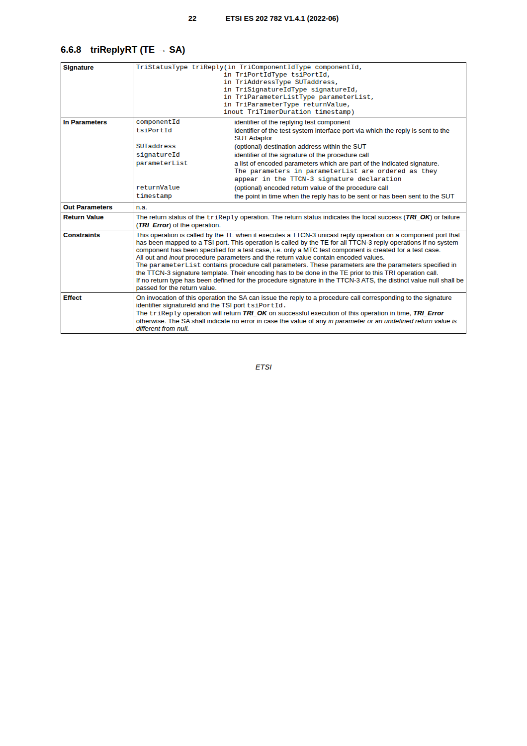22 ETSI ES 202 782 V1.4.1 (2022-06)
6.6.8triReplyRT (TE → SA)
| Signature | TriStatusType triReply(in TriComponentIdType componentId, in TriPortIdType tsiPortId, in TriAddressType SUTaddress, in TriSignatureIdType signatureId, in TriParameterListType parameterList, in TriParameterType returnValue, inout TriTimerDuration timestamp) |
| In Parameters | / componentId / identifier of the replying test component / / tsiPortId / identifier of the test system interface port via which the reply is sent to the SUT Adaptor / / SUTaddress / (optional) destination address within the SUT / / signatureId / identifier of the signature of the procedure call / / parameterList / a list of encoded parameters which are part of the indicated signature. The parameters in parameterList are ordered as they appear in the TTCN-3 signature declaration / / returnValue / (optional) encoded return value of the procedure call / / timestamp / the point in time when the reply has to be sent or has been sent to the SUT / |
| Out Parameters | n.a. |
| Return Value | The return status of the triReply operation. The return status indicates the local success ( TRI_OK ) or failure ( TRI_Error ) of the operation. |
| Constraints | This operation is called by the TE when it executes a TTCN-3 unicast reply operation on a component port that has been mapped to a TSI port. This operation is called by the TE for all TTCN-3 reply operations if no system component has been specified for a test case, i.e. only a MTC test component is created for a test case. All out and inout procedure parameters and the return value contain encoded values. The parameterList contains procedure call parameters. These parameters are the parameters specified in the TTCN-3 signature template. Their encoding has to be done in the TE prior to this TRI operation call. If no return type has been defined for the procedure signature in the TTCN-3 ATS, the distinct value null shall be passed for the return value. |
| Effect | On invocation of this operation the SA can issue the reply to a procedure call corresponding to the signature identifier signatureId and the TSI port tsiPortId. The triReply operation will return TRI_OK on successful execution of this operation in time, TRI_Error otherwise. The SA shall indicate no error in case the value of any in parameter or an undefined return value is different from null. |
ETSI